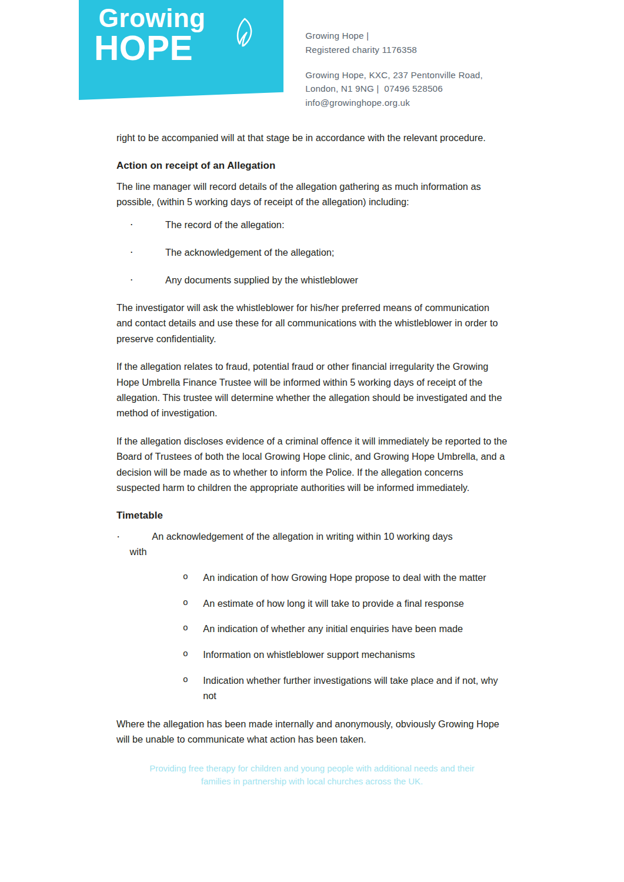Growing
HOPE
Growing Hope |
Registered charity 1176358
Growing Hope, KXC, 237 Pentonville Road,
London, N1 9NG | 07496 528506
info@growinghope.org.uk
right to be accompanied will at that stage be in accordance with the relevant procedure.
Action on receipt of an Allegation
The line manager will record details of the allegation gathering as much information as possible, (within 5 working days of receipt of the allegation) including:
The record of the allegation:
The acknowledgement of the allegation;
Any documents supplied by the whistleblower
The investigator will ask the whistleblower for his/her preferred means of communication and contact details and use these for all communications with the whistleblower in order to preserve confidentiality.
If the allegation relates to fraud, potential fraud or other financial irregularity the Growing Hope Umbrella Finance Trustee will be informed within 5 working days of receipt of the allegation. This trustee will determine whether the allegation should be investigated and the method of investigation.
If the allegation discloses evidence of a criminal offence it will immediately be reported to the Board of Trustees of both the local Growing Hope clinic, and Growing Hope Umbrella, and a decision will be made as to whether to inform the Police. If the allegation concerns suspected harm to children the appropriate authorities will be informed immediately.
Timetable
· An acknowledgement of the allegation in writing within 10 working days with
An indication of how Growing Hope propose to deal with the matter
An estimate of how long it will take to provide a final response
An indication of whether any initial enquiries have been made
Information on whistleblower support mechanisms
Indication whether further investigations will take place and if not, why not
Where the allegation has been made internally and anonymously, obviously Growing Hope will be unable to communicate what action has been taken.
Providing free therapy for children and young people with additional needs and their
families in partnership with local churches across the UK.